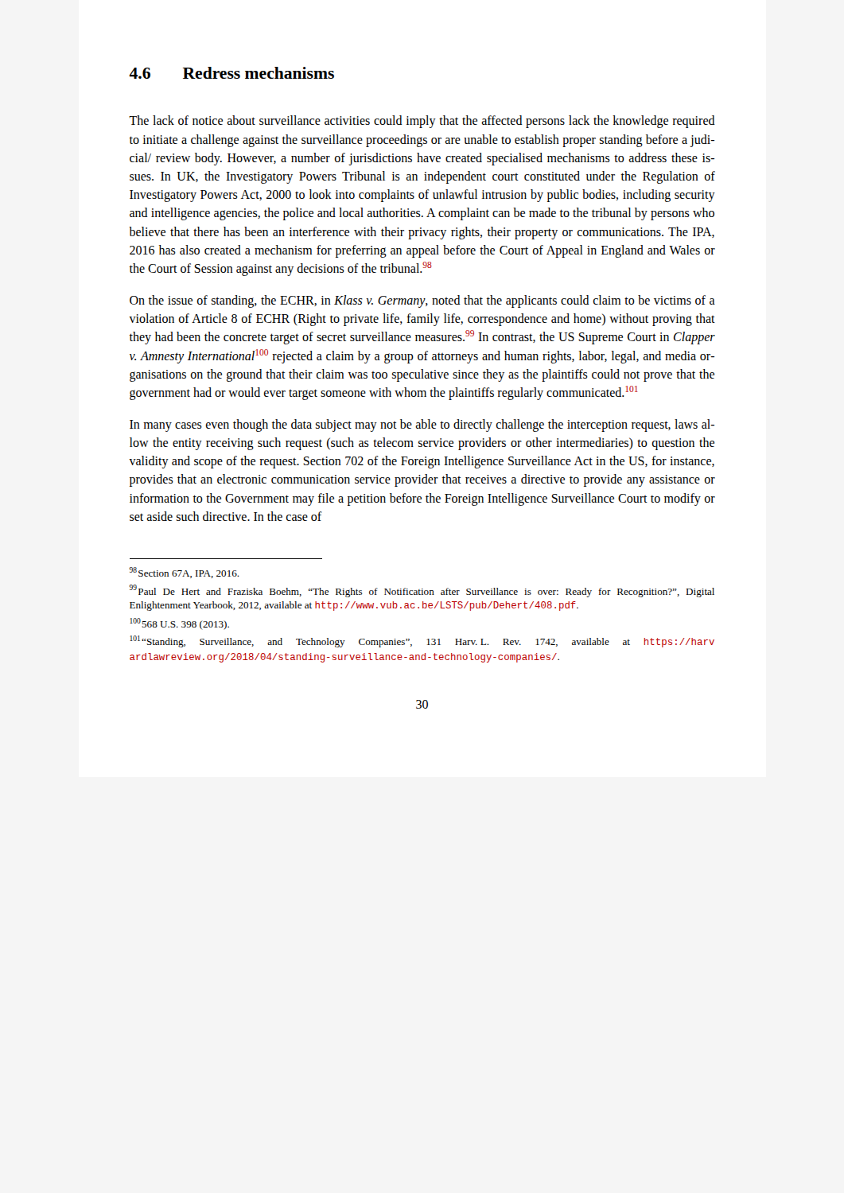4.6 Redress mechanisms
The lack of notice about surveillance activities could imply that the affected persons lack the knowledge required to initiate a challenge against the surveillance proceedings or are unable to establish proper standing before a judicial/ review body. However, a number of jurisdictions have created specialised mechanisms to address these issues. In UK, the Investigatory Powers Tribunal is an independent court constituted under the Regulation of Investigatory Powers Act, 2000 to look into complaints of unlawful intrusion by public bodies, including security and intelligence agencies, the police and local authorities. A complaint can be made to the tribunal by persons who believe that there has been an interference with their privacy rights, their property or communications. The IPA, 2016 has also created a mechanism for preferring an appeal before the Court of Appeal in England and Wales or the Court of Session against any decisions of the tribunal.98
On the issue of standing, the ECHR, in Klass v. Germany, noted that the applicants could claim to be victims of a violation of Article 8 of ECHR (Right to private life, family life, correspondence and home) without proving that they had been the concrete target of secret surveillance measures.99 In contrast, the US Supreme Court in Clapper v. Amnesty International100 rejected a claim by a group of attorneys and human rights, labor, legal, and media organisations on the ground that their claim was too speculative since they as the plaintiffs could not prove that the government had or would ever target someone with whom the plaintiffs regularly communicated.101
In many cases even though the data subject may not be able to directly challenge the interception request, laws allow the entity receiving such request (such as telecom service providers or other intermediaries) to question the validity and scope of the request. Section 702 of the Foreign Intelligence Surveillance Act in the US, for instance, provides that an electronic communication service provider that receives a directive to provide any assistance or information to the Government may file a petition before the Foreign Intelligence Surveillance Court to modify or set aside such directive. In the case of
98Section 67A, IPA, 2016.
99Paul De Hert and Fraziska Boehm, “The Rights of Notification after Surveillance is over: Ready for Recognition?”, Digital Enlightenment Yearbook, 2012, available at http://www.vub.ac.be/LSTS/pub/Dehert/408.pdf.
100568 U.S. 398 (2013).
101“Standing, Surveillance, and Technology Companies”, 131 Harv. L. Rev. 1742, available at https://harvardlawreview.org/2018/04/standing-surveillance-and-technology-companies/.
30